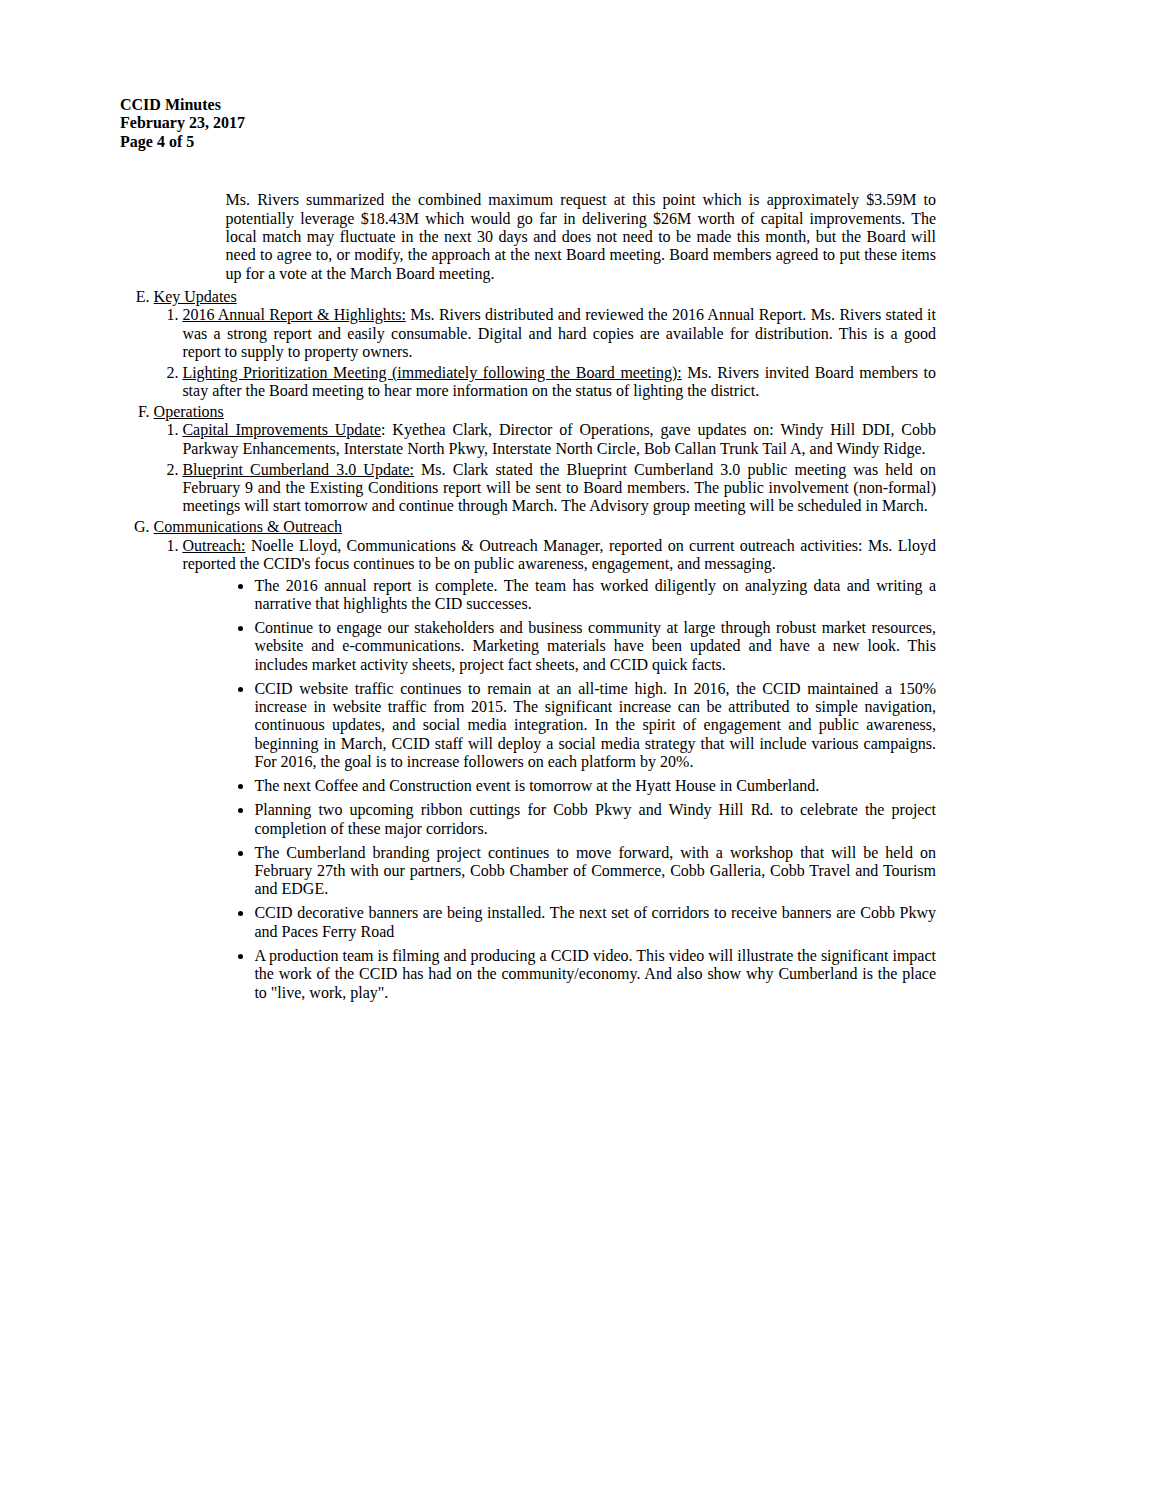CCID Minutes
February 23, 2017
Page 4 of 5
Ms. Rivers summarized the combined maximum request at this point which is approximately $3.59M to potentially leverage $18.43M which would go far in delivering $26M worth of capital improvements. The local match may fluctuate in the next 30 days and does not need to be made this month, but the Board will need to agree to, or modify, the approach at the next Board meeting. Board members agreed to put these items up for a vote at the March Board meeting.
Key Updates
2016 Annual Report & Highlights: Ms. Rivers distributed and reviewed the 2016 Annual Report. Ms. Rivers stated it was a strong report and easily consumable. Digital and hard copies are available for distribution. This is a good report to supply to property owners.
Lighting Prioritization Meeting (immediately following the Board meeting): Ms. Rivers invited Board members to stay after the Board meeting to hear more information on the status of lighting the district.
Operations
Capital Improvements Update: Kyethea Clark, Director of Operations, gave updates on: Windy Hill DDI, Cobb Parkway Enhancements, Interstate North Pkwy, Interstate North Circle, Bob Callan Trunk Tail A, and Windy Ridge.
Blueprint Cumberland 3.0 Update: Ms. Clark stated the Blueprint Cumberland 3.0 public meeting was held on February 9 and the Existing Conditions report will be sent to Board members. The public involvement (non-formal) meetings will start tomorrow and continue through March. The Advisory group meeting will be scheduled in March.
Communications & Outreach
Outreach: Noelle Lloyd, Communications & Outreach Manager, reported on current outreach activities: Ms. Lloyd reported the CCID's focus continues to be on public awareness, engagement, and messaging.
The 2016 annual report is complete. The team has worked diligently on analyzing data and writing a narrative that highlights the CID successes.
Continue to engage our stakeholders and business community at large through robust market resources, website and e-communications. Marketing materials have been updated and have a new look. This includes market activity sheets, project fact sheets, and CCID quick facts.
CCID website traffic continues to remain at an all-time high. In 2016, the CCID maintained a 150% increase in website traffic from 2015. The significant increase can be attributed to simple navigation, continuous updates, and social media integration. In the spirit of engagement and public awareness, beginning in March, CCID staff will deploy a social media strategy that will include various campaigns. For 2016, the goal is to increase followers on each platform by 20%.
The next Coffee and Construction event is tomorrow at the Hyatt House in Cumberland.
Planning two upcoming ribbon cuttings for Cobb Pkwy and Windy Hill Rd. to celebrate the project completion of these major corridors.
The Cumberland branding project continues to move forward, with a workshop that will be held on February 27th with our partners, Cobb Chamber of Commerce, Cobb Galleria, Cobb Travel and Tourism and EDGE.
CCID decorative banners are being installed. The next set of corridors to receive banners are Cobb Pkwy and Paces Ferry Road
A production team is filming and producing a CCID video. This video will illustrate the significant impact the work of the CCID has had on the community/economy. And also show why Cumberland is the place to "live, work, play".